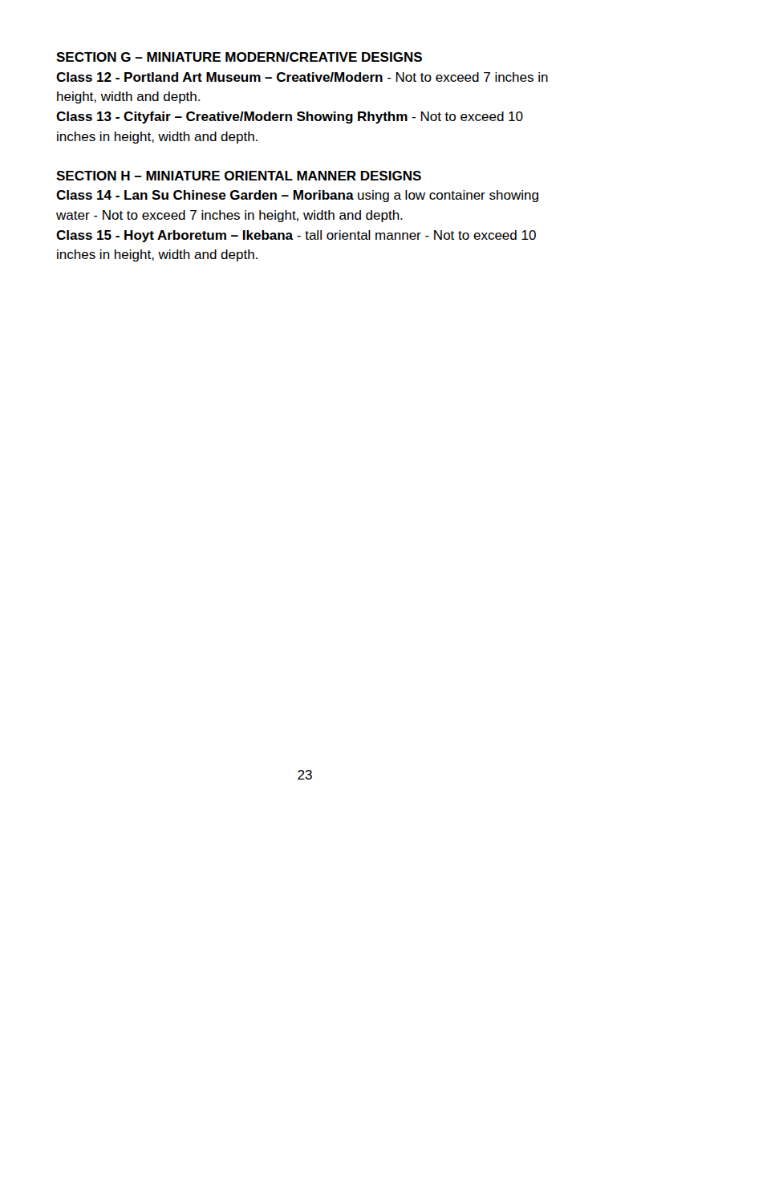SECTION G – MINIATURE MODERN/CREATIVE DESIGNS
Class 12 - Portland Art Museum – Creative/Modern - Not to exceed 7 inches in height, width and depth.
Class 13 - Cityfair – Creative/Modern Showing Rhythm - Not to exceed 10 inches in height, width and depth.
SECTION H – MINIATURE ORIENTAL MANNER DESIGNS
Class 14 - Lan Su Chinese Garden – Moribana using a low container showing water - Not to exceed 7 inches in height, width and depth.
Class 15 - Hoyt Arboretum – Ikebana - tall oriental manner - Not to exceed 10 inches in height, width and depth.
23